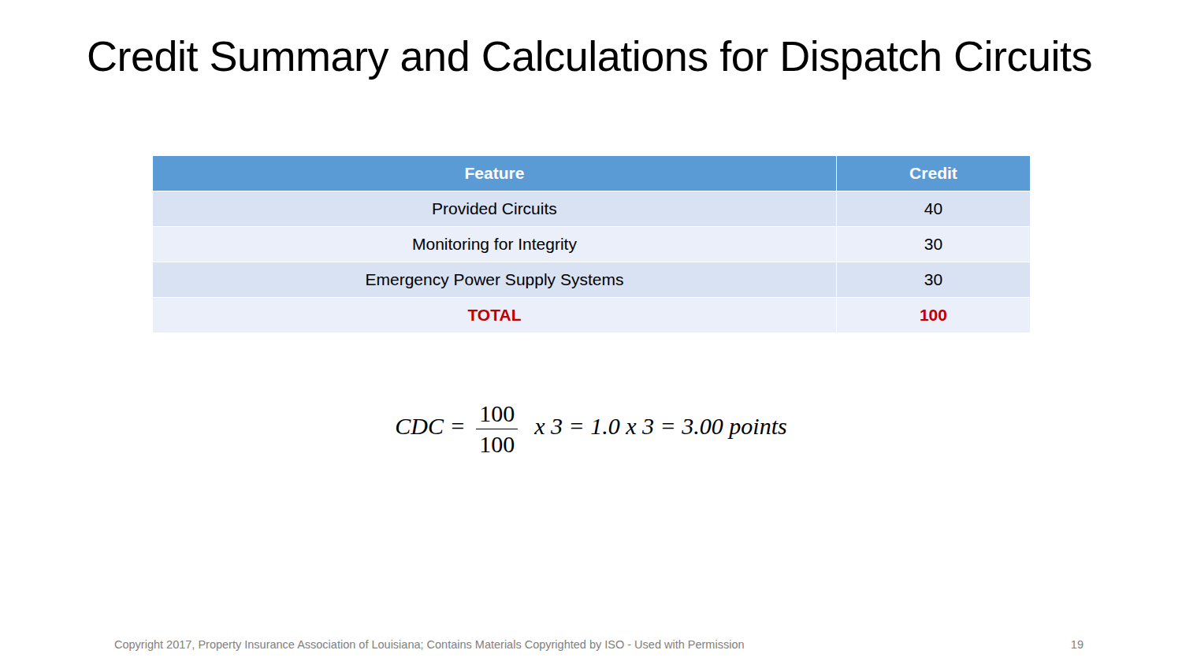Credit Summary and Calculations for Dispatch Circuits
| Feature | Credit |
| --- | --- |
| Provided Circuits | 40 |
| Monitoring for Integrity | 30 |
| Emergency Power Supply Systems | 30 |
| TOTAL | 100 |
CDC = 100 100 x 3 = 1.0 x 3 = 3.00 points
Copyright 2017, Property Insurance Association of Louisiana; Contains Materials Copyrighted by ISO - Used with Permission 19